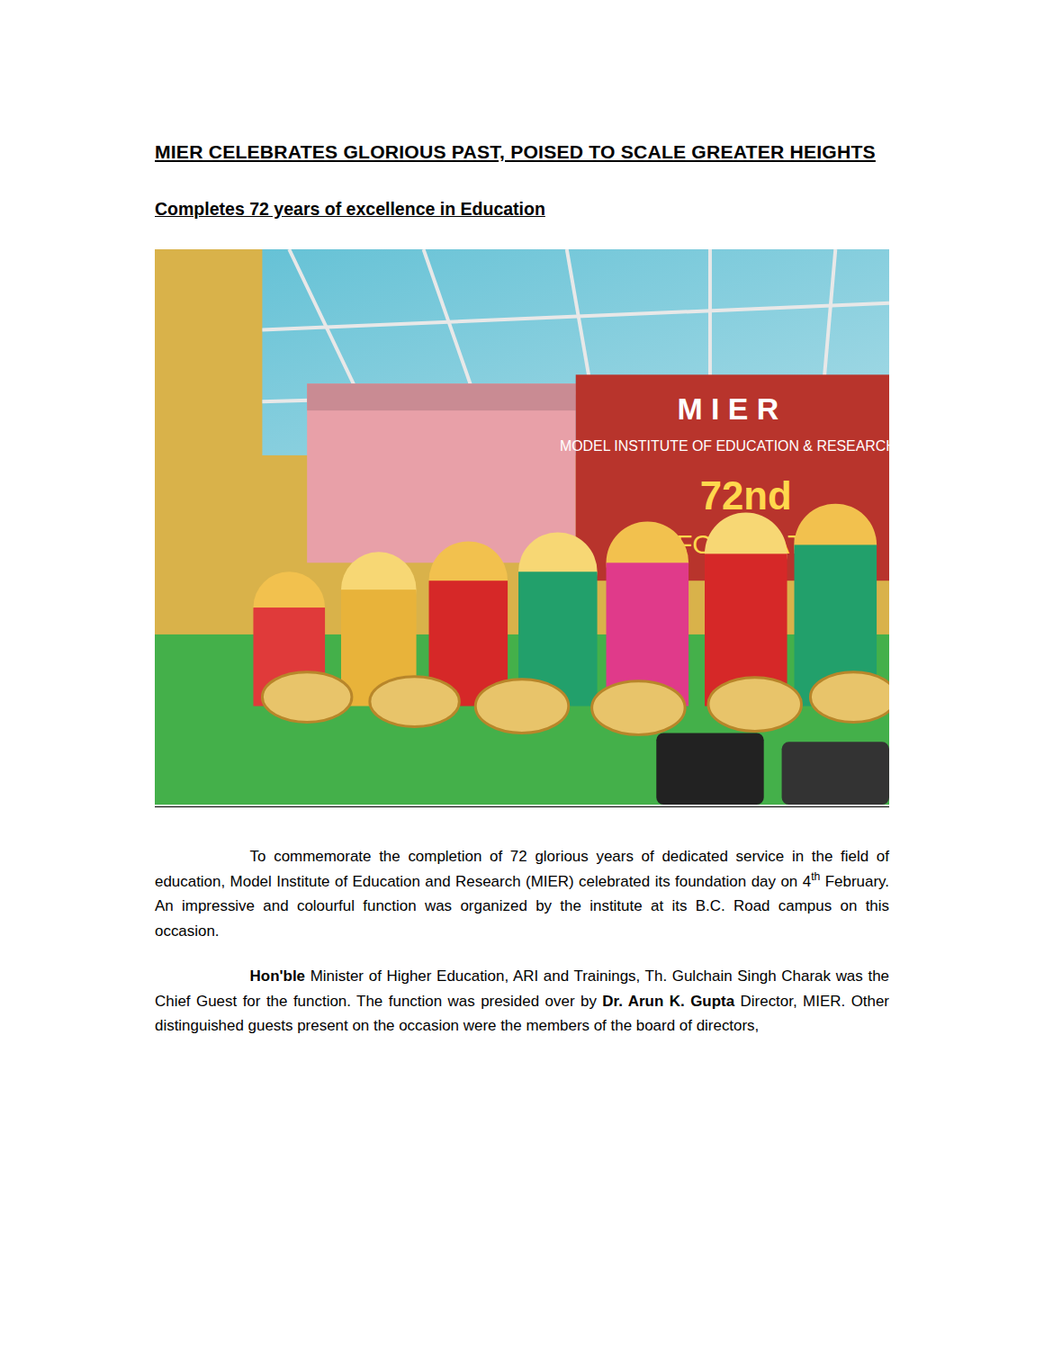MIER CELEBRATES GLORIOUS PAST, POISED TO SCALE GREATER HEIGHTS
Completes 72 years of excellence in Education
To commemorate the completion of 72 glorious years of dedicated service in the field of education, Model Institute of Education and Research (MIER) celebrated its foundation day on 4th February. An impressive and colourful function was organized by the institute at its B.C. Road campus on this occasion.
Hon'ble Minister of Higher Education, ARI and Trainings, Th. Gulchain Singh Charak was the Chief Guest for the function. The function was presided over by Dr. Arun K. Gupta Director, MIER. Other distinguished guests present on the occasion were the members of the board of directors,